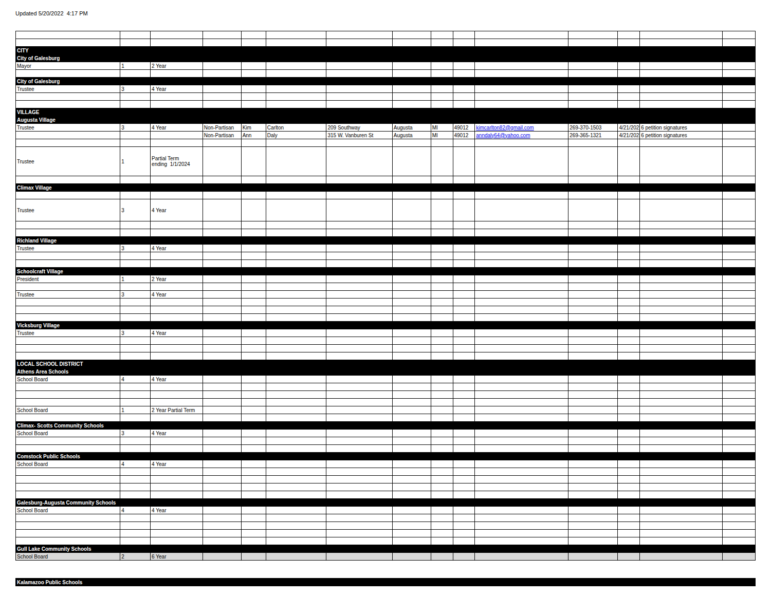Updated 5/20/2022 4:17 PM
| CITY | | | | | | | | | | | | | | |
| City of Galesburg | | | | | | | | | | | | | | |
| Mayor | 1 | 2 Year | | | | | | | | | | | | |
| City of Galesburg | | | | | | | | | | | | | | |
| Trustee | 3 | 4 Year | | | | | | | | | | | | |
| VILLAGE | | | | | | | | | | | | | | |
| Augusta Village | | | | | | | | | | | | | | |
| Trustee | 3 | 4 Year | Non-Partisan | Kim | Carlton | 209 Southway | Augusta | MI | 49012 | kimcarlton82@gmail.com | 269-370-1503 | 4/21/2022 | 6 petition signatures | |
| | | | Non-Partisan | Ann | Daly | 315 W. Vanburen St | Augusta | MI | 49012 | anndaly64@yahoo.com | 269-365-1321 | 4/21/2022 | 6 petition signatures | |
| Trustee | 1 | Partial Term ending 1/1/2024 | | | | | | | | | | | | |
| Climax Village | | | | | | | | | | | | | | |
| Trustee | 3 | 4 Year | | | | | | | | | | | | |
| Richland Village | | | | | | | | | | | | | | |
| Trustee | 3 | 4 Year | | | | | | | | | | | | |
| Schoolcraft Village | | | | | | | | | | | | | | |
| President | 1 | 2 Year | | | | | | | | | | | | |
| Trustee | 3 | 4 Year | | | | | | | | | | | | |
| Vicksburg Village | | | | | | | | | | | | | | |
| Trustee | 3 | 4 Year | | | | | | | | | | | | |
| LOCAL SCHOOL DISTRICT | | | | | | | | | | | | | | |
| Athens Area Schools | | | | | | | | | | | | | | |
| School Board | 4 | 4 Year | | | | | | | | | | | | |
| School Board | 1 | 2 Year Partial Term | | | | | | | | | | | | |
| Climax- Scotts Community Schools | | | | | | | | | | | | | | |
| School Board | 3 | 4 Year | | | | | | | | | | | | |
| Comstock Public Schools | | | | | | | | | | | | | | |
| School Board | 4 | 4 Year | | | | | | | | | | | | |
| Galesburg-Augusta Community Schools | | | | | | | | | | | | | | |
| School Board | 4 | 4 Year | | | | | | | | | | | | |
| Gull Lake Community Schools | | | | | | | | | | | | | | |
| School Board | 2 | 6 Year | | | | | | | | | | | | |
| Kalamazoo Public Schools | | | | | | | | | | | | | | |